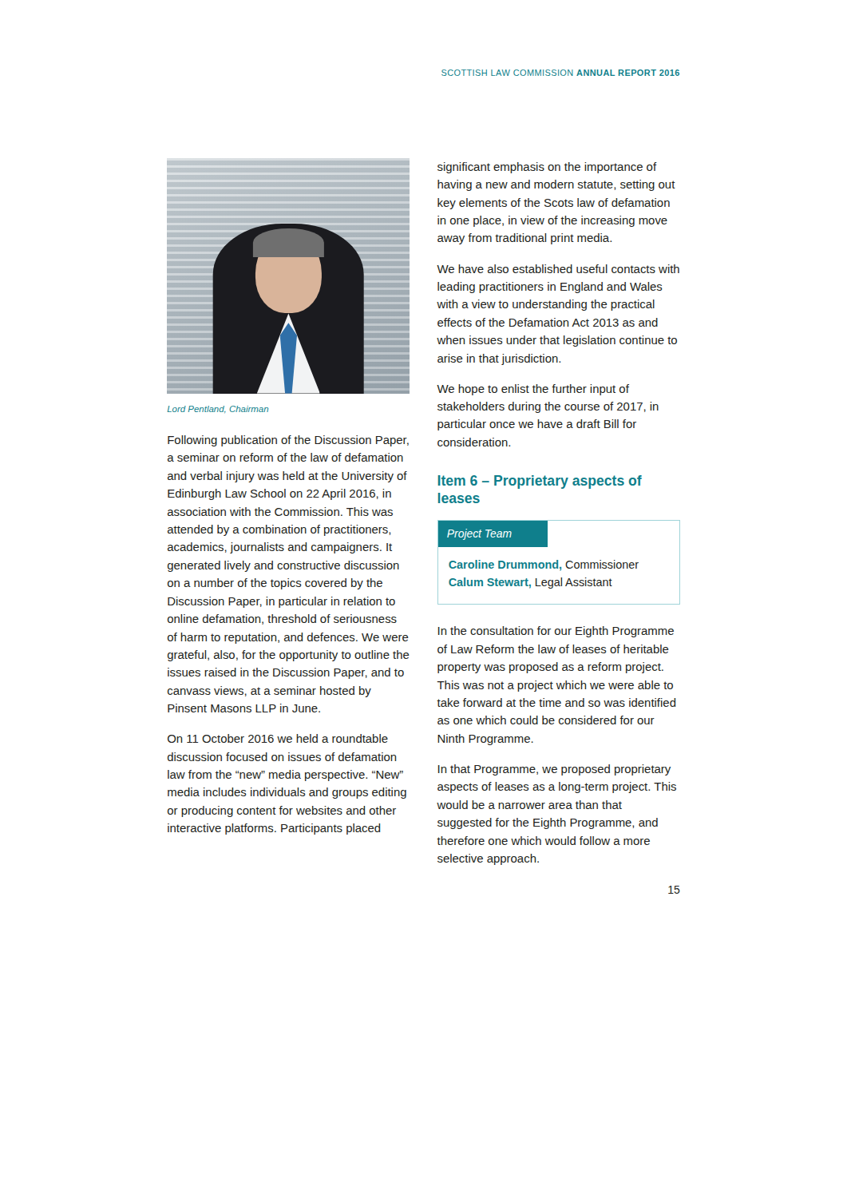Scottish Law Commission Annual Report 2016
Lord Pentland, Chairman
Following publication of the Discussion Paper, a seminar on reform of the law of defamation and verbal injury was held at the University of Edinburgh Law School on 22 April 2016, in association with the Commission. This was attended by a combination of practitioners, academics, journalists and campaigners. It generated lively and constructive discussion on a number of the topics covered by the Discussion Paper, in particular in relation to online defamation, threshold of seriousness of harm to reputation, and defences. We were grateful, also, for the opportunity to outline the issues raised in the Discussion Paper, and to canvass views, at a seminar hosted by Pinsent Masons LLP in June.
On 11 October 2016 we held a roundtable discussion focused on issues of defamation law from the “new” media perspective. “New” media includes individuals and groups editing or producing content for websites and other interactive platforms. Participants placed
significant emphasis on the importance of having a new and modern statute, setting out key elements of the Scots law of defamation in one place, in view of the increasing move away from traditional print media.
We have also established useful contacts with leading practitioners in England and Wales with a view to understanding the practical effects of the Defamation Act 2013 as and when issues under that legislation continue to arise in that jurisdiction.
We hope to enlist the further input of stakeholders during the course of 2017, in particular once we have a draft Bill for consideration.
Item 6 – Proprietary aspects of leases
Project Team
Caroline Drummond, Commissioner
Calum Stewart, Legal Assistant
In the consultation for our Eighth Programme of Law Reform the law of leases of heritable property was proposed as a reform project. This was not a project which we were able to take forward at the time and so was identified as one which could be considered for our Ninth Programme.
In that Programme, we proposed proprietary aspects of leases as a long-term project. This would be a narrower area than that suggested for the Eighth Programme, and therefore one which would follow a more selective approach.
15